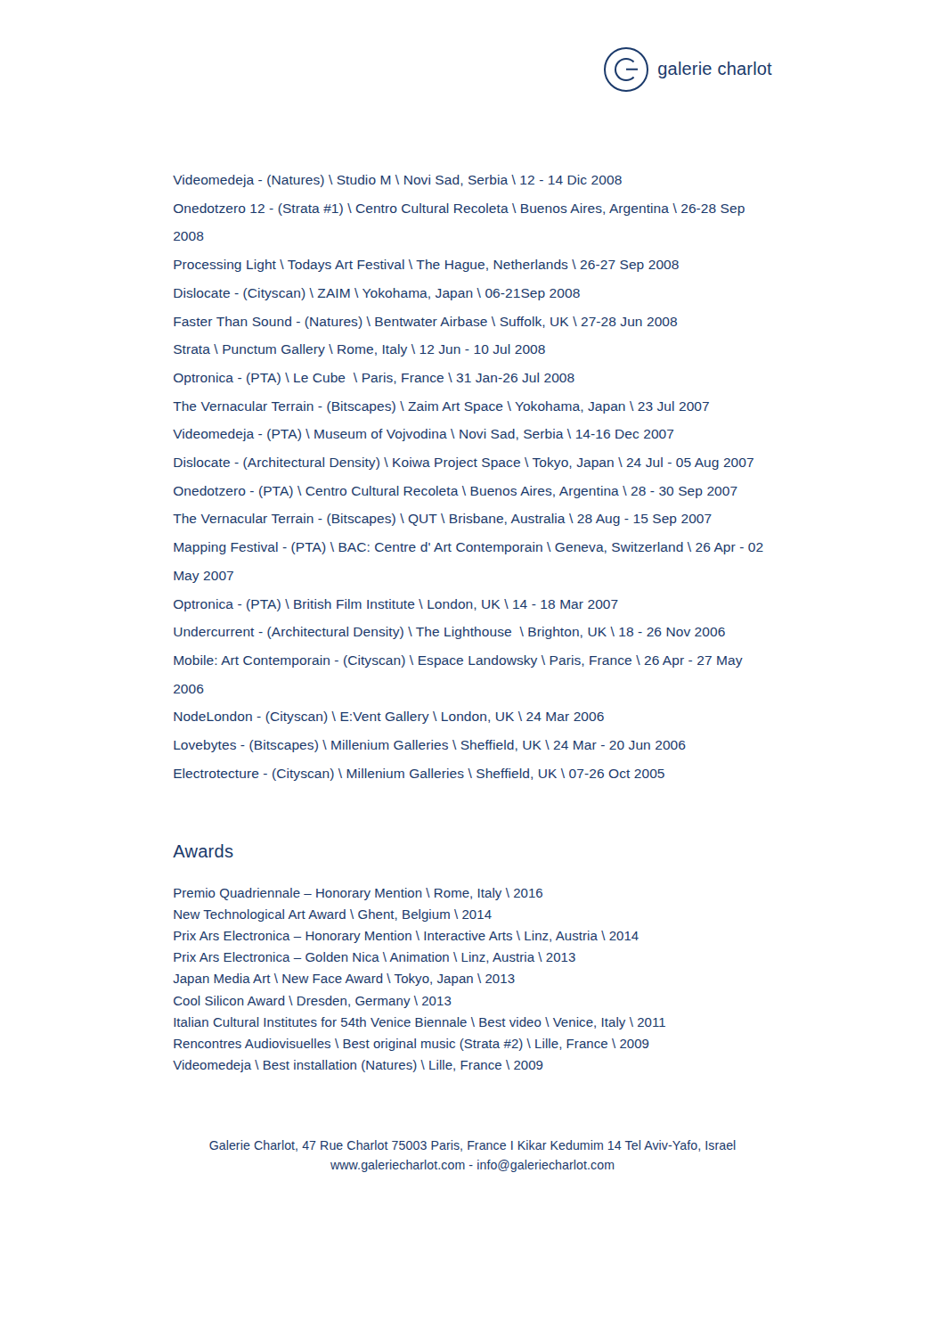galerie charlot
Videomedeja - (Natures) \ Studio M \ Novi Sad, Serbia \ 12 - 14 Dic 2008
Onedotzero 12 - (Strata #1) \ Centro Cultural Recoleta \ Buenos Aires, Argentina \ 26-28 Sep 2008
Processing Light \ Todays Art Festival \ The Hague, Netherlands \ 26-27 Sep 2008
Dislocate - (Cityscan) \ ZAIM \ Yokohama, Japan \ 06-21Sep 2008
Faster Than Sound - (Natures) \ Bentwater Airbase \ Suffolk, UK \ 27-28 Jun 2008
Strata \ Punctum Gallery \ Rome, Italy \ 12 Jun - 10 Jul 2008
Optronica - (PTA) \ Le Cube \ Paris, France \ 31 Jan-26 Jul 2008
The Vernacular Terrain - (Bitscapes) \ Zaim Art Space \ Yokohama, Japan \ 23 Jul 2007
Videomedeja - (PTA) \ Museum of Vojvodina \ Novi Sad, Serbia \ 14-16 Dec 2007
Dislocate - (Architectural Density) \ Koiwa Project Space \ Tokyo, Japan \ 24 Jul - 05 Aug 2007
Onedotzero - (PTA) \ Centro Cultural Recoleta \ Buenos Aires, Argentina \ 28 - 30 Sep 2007
The Vernacular Terrain - (Bitscapes) \ QUT \ Brisbane, Australia \ 28 Aug - 15 Sep 2007
Mapping Festival - (PTA) \ BAC: Centre d' Art Contemporain \ Geneva, Switzerland \ 26 Apr - 02 May 2007
Optronica - (PTA) \ British Film Institute \ London, UK \ 14 - 18 Mar 2007
Undercurrent - (Architectural Density) \ The Lighthouse \ Brighton, UK \ 18 - 26 Nov 2006
Mobile: Art Contemporain - (Cityscan) \ Espace Landowsky \ Paris, France \ 26 Apr - 27 May 2006
NodeLondon - (Cityscan) \ E:Vent Gallery \ London, UK \ 24 Mar 2006
Lovebytes - (Bitscapes) \ Millenium Galleries \ Sheffield, UK \ 24 Mar - 20 Jun 2006
Electrotecture - (Cityscan) \ Millenium Galleries \ Sheffield, UK \ 07-26 Oct 2005
Awards
Premio Quadriennale – Honorary Mention \ Rome, Italy \ 2016
New Technological Art Award \ Ghent, Belgium \ 2014
Prix Ars Electronica – Honorary Mention \ Interactive Arts \ Linz, Austria \ 2014
Prix Ars Electronica – Golden Nica \ Animation \ Linz, Austria \ 2013
Japan Media Art \ New Face Award \ Tokyo, Japan \ 2013
Cool Silicon Award \ Dresden, Germany \ 2013
Italian Cultural Institutes for 54th Venice Biennale \ Best video \ Venice, Italy \ 2011
Rencontres Audiovisuelles \ Best original music (Strata #2) \ Lille, France \ 2009
Videomedeja \ Best installation (Natures) \ Lille, France \ 2009
Galerie Charlot, 47 Rue Charlot 75003 Paris, France I Kikar Kedumim 14 Tel Aviv-Yafo, Israel
www.galeriecharlot.com - info@galeriecharlot.com